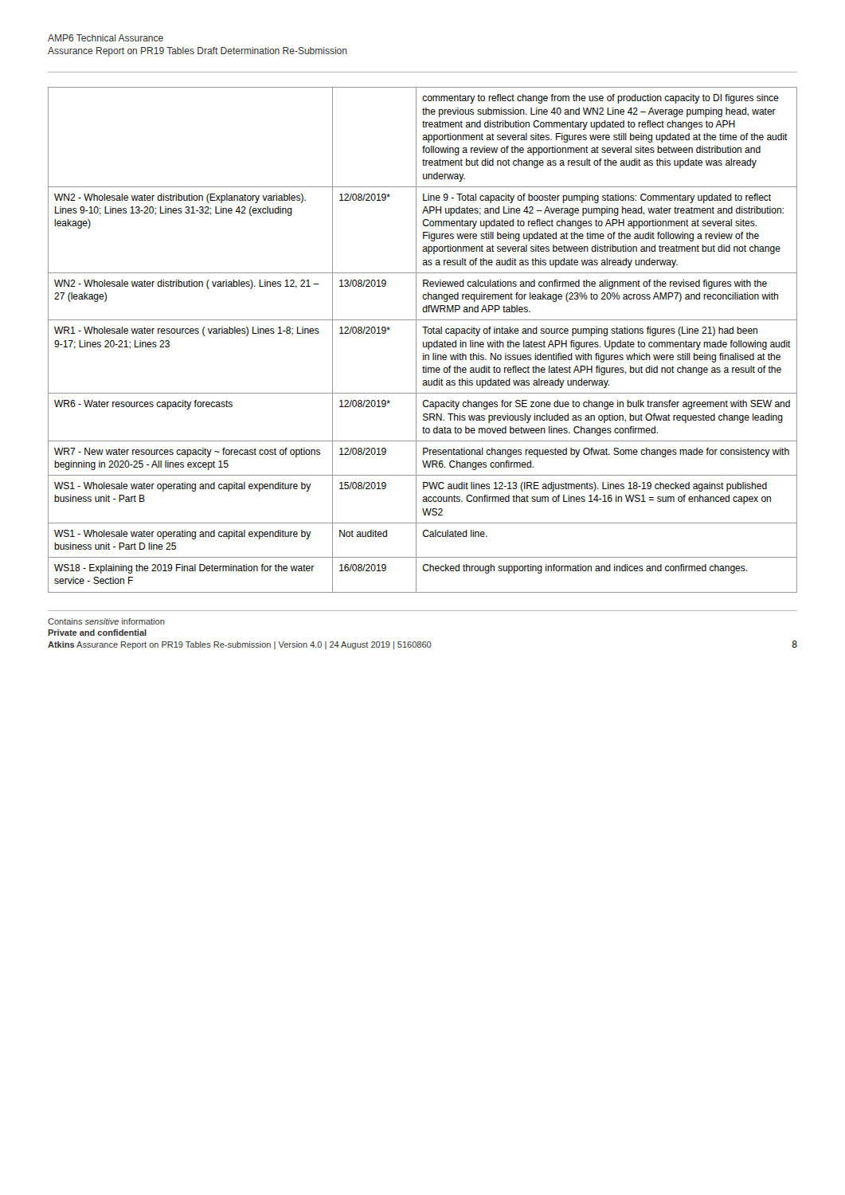AMP6 Technical Assurance
Assurance Report on PR19 Tables Draft Determination Re-Submission
| | | commentary to reflect change from the use of production capacity to DI figures since the previous submission. Line 40 and WN2 Line 42 – Average pumping head, water treatment and distribution Commentary updated to reflect changes to APH apportionment at several sites. Figures were still being updated at the time of the audit following a review of the apportionment at several sites between distribution and treatment but did not change as a result of the audit as this update was already underway. |
| WN2 - Wholesale water distribution (Explanatory variables). Lines 9-10; Lines 13-20; Lines 31-32; Line 42 (excluding leakage) | 12/08/2019* | Line 9 - Total capacity of booster pumping stations: Commentary updated to reflect APH updates; and Line 42 – Average pumping head, water treatment and distribution: Commentary updated to reflect changes to APH apportionment at several sites. Figures were still being updated at the time of the audit following a review of the apportionment at several sites between distribution and treatment but did not change as a result of the audit as this update was already underway. |
| WN2 - Wholesale water distribution ( variables). Lines 12, 21 – 27 (leakage) | 13/08/2019 | Reviewed calculations and confirmed the alignment of the revised figures with the changed requirement for leakage (23% to 20% across AMP7) and reconciliation with dfWRMP and APP tables. |
| WR1 - Wholesale water resources ( variables) Lines 1-8; Lines 9-17; Lines 20-21; Lines 23 | 12/08/2019* | Total capacity of intake and source pumping stations figures (Line 21) had been updated in line with the latest APH figures. Update to commentary made following audit in line with this. No issues identified with figures which were still being finalised at the time of the audit to reflect the latest APH figures, but did not change as a result of the audit as this updated was already underway. |
| WR6 - Water resources capacity forecasts | 12/08/2019* | Capacity changes for SE zone due to change in bulk transfer agreement with SEW and SRN. This was previously included as an option, but Ofwat requested change leading to data to be moved between lines. Changes confirmed. |
| WR7 - New water resources capacity ~ forecast cost of options beginning in 2020-25 - All lines except 15 | 12/08/2019 | Presentational changes requested by Ofwat. Some changes made for consistency with WR6. Changes confirmed. |
| WS1 - Wholesale water operating and capital expenditure by business unit - Part B | 15/08/2019 | PWC audit lines 12-13 (IRE adjustments). Lines 18-19 checked against published accounts. Confirmed that sum of Lines 14-16 in WS1 = sum of enhanced capex on WS2 |
| WS1 - Wholesale water operating and capital expenditure by business unit - Part D line 25 | Not audited | Calculated line. |
| WS18 - Explaining the 2019 Final Determination for the water service - Section F | 16/08/2019 | Checked through supporting information and indices and confirmed changes. |
Contains sensitive information
Private and confidential
Atkins Assurance Report on PR19 Tables Re-submission | Version 4.0 | 24 August 2019 | 5160860
8